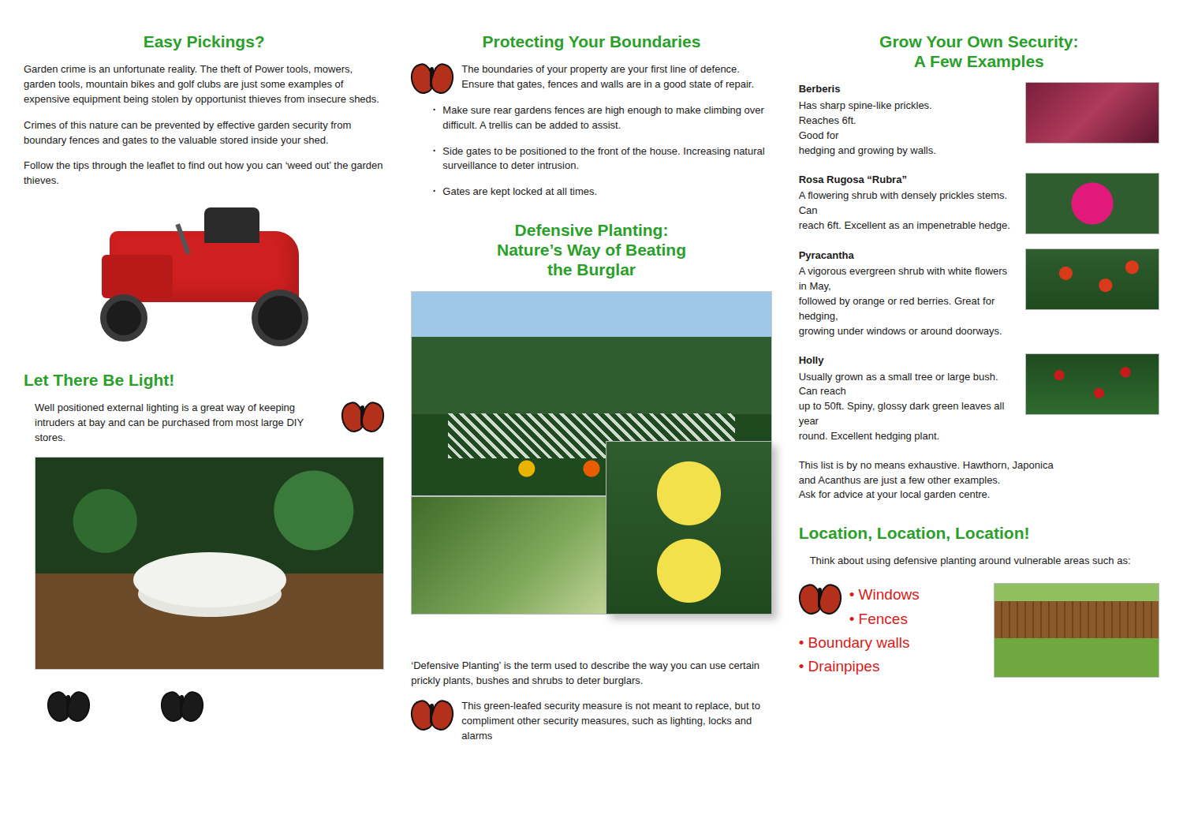Easy Pickings?
Garden crime is an unfortunate reality. The theft of Power tools, mowers, garden tools, mountain bikes and golf clubs are just some examples of expensive equipment being stolen by opportunist thieves from insecure sheds.
Crimes of this nature can be prevented by effective garden security from boundary fences and gates to the valuable stored inside your shed.
Follow the tips through the leaflet to find out how you can ‘weed out’ the garden thieves.
Let There Be Light!
Well positioned external lighting is a great way of keeping intruders at bay and can be purchased from most large DIY stores.
Protecting Your Boundaries
The boundaries of your property are your first line of defence. Ensure that gates, fences and walls are in a good state of repair.
Make sure rear gardens fences are high enough to make climbing over difficult. A trellis can be added to assist.
Side gates to be positioned to the front of the house. Increasing natural surveillance to deter intrusion.
Gates are kept locked at all times.
Defensive Planting:
Nature’s Way of Beating
the Burglar
‘Defensive Planting’ is the term used to describe the way you can use certain prickly plants, bushes and shrubs to deter burglars.
This green-leafed security measure is not meant to replace, but to compliment other security measures, such as lighting, locks and alarms
Grow Your Own Security:
A Few Examples
Berberis Has sharp spine-like prickles.
Reaches 6ft.
Good for
hedging and growing by walls.
Rosa Rugosa “Rubra” A flowering shrub with densely prickles stems. Can
reach 6ft. Excellent as an impenetrable hedge.
Pyracantha A vigorous evergreen shrub with white flowers in May,
followed by orange or red berries. Great for hedging,
growing under windows or around doorways.
Holly Usually grown as a small tree or large bush. Can reach
up to 50ft. Spiny, glossy dark green leaves all year
round. Excellent hedging plant.
This list is by no means exhaustive. Hawthorn, Japonica
and Acanthus are just a few other examples.
Ask for advice at your local garden centre.
Location, Location, Location!
Think about using defensive planting around vulnerable areas such as:
Windows
Fences
Boundary walls
Drainpipes